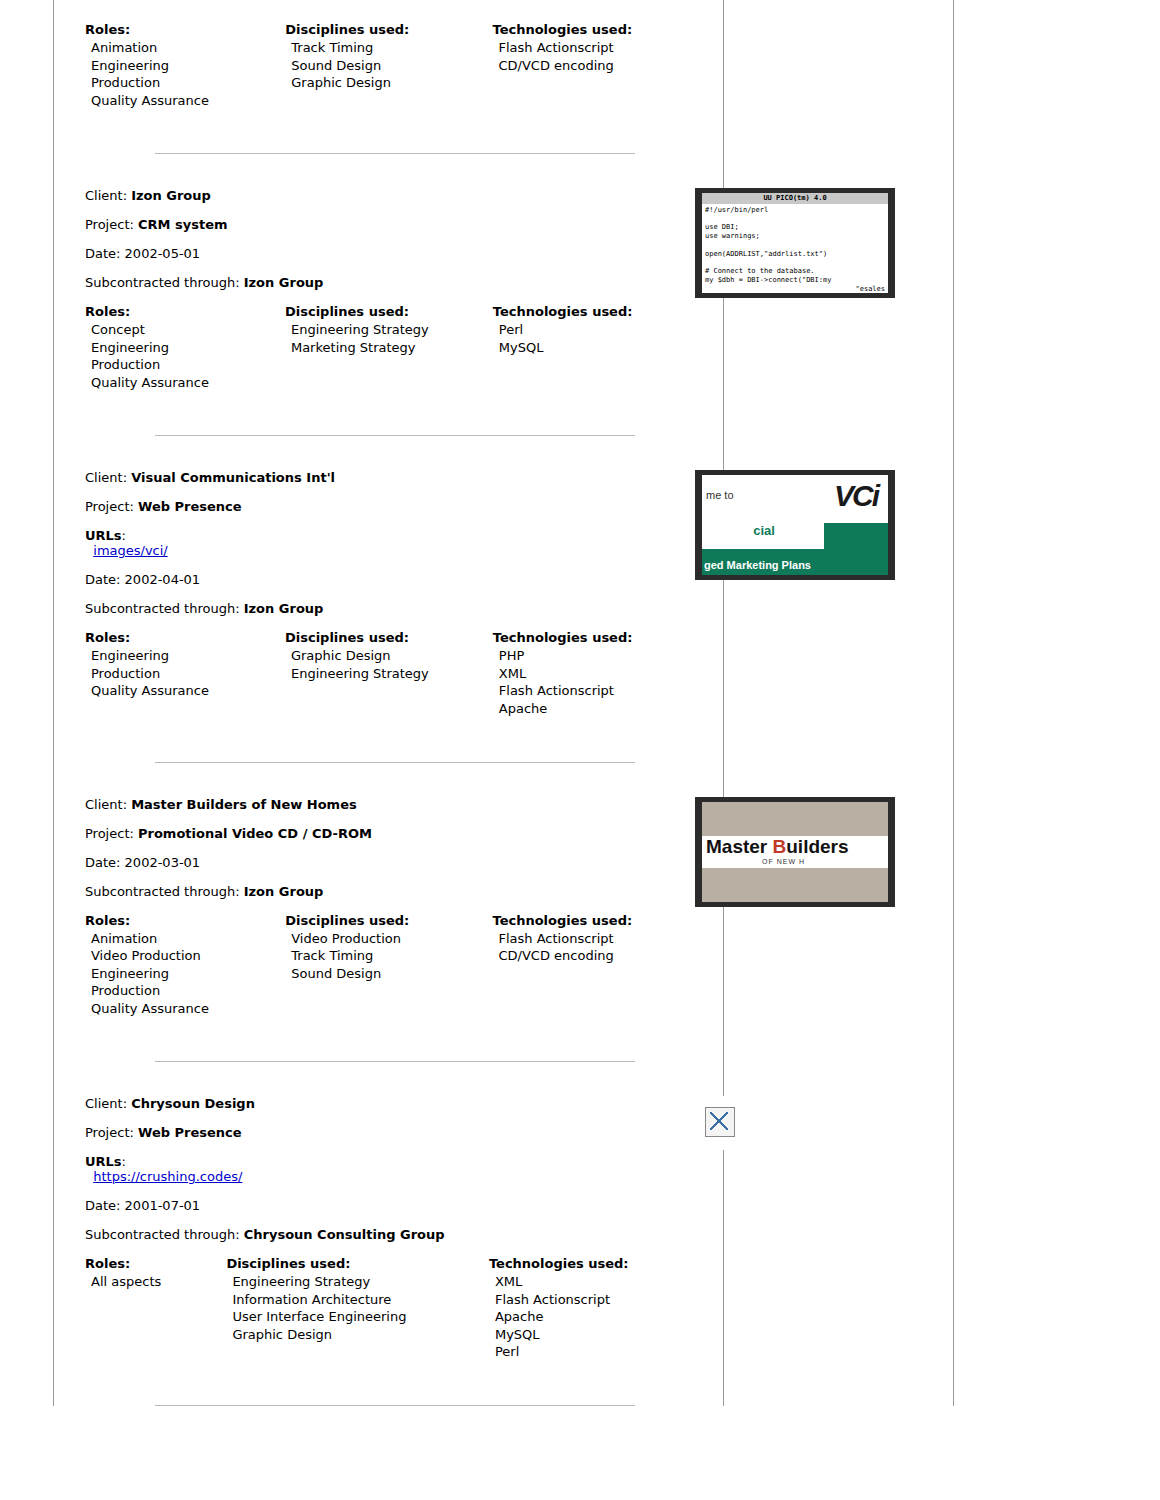Roles:
Animation
Engineering
Production
Quality Assurance
Disciplines used:
Track Timing
Sound Design
Graphic Design
Technologies used:
Flash Actionscript
CD/VCD encoding
UU PICO(tm) 4.0
#!/usr/bin/perl
use DBI;
use warnings;
open(ADDRLIST,"addrlist.txt")
# Connect to the database.
my $dbh = DBI->connect("DBI:my
"esales
{'Raise
Client: Izon Group
Project: CRM system
Date: 2002-05-01
Subcontracted through: Izon Group
Roles:
Concept
Engineering
Production
Quality Assurance
Disciplines used:
Engineering Strategy
Marketing Strategy
Technologies used:
Perl
MySQL
me to VCi
cial
ged Marketing Plans
Client: Visual Communications Int'l
Project: Web Presence
URLs:
images/vci/
Date: 2002-04-01
Subcontracted through: Izon Group
Roles:
Engineering
Production
Quality Assurance
Disciplines used:
Graphic Design
Engineering Strategy
Technologies used:
PHP
XML
Flash Actionscript
Apache
Master Builders
OF NEW H
Client: Master Builders of New Homes
Project: Promotional Video CD / CD-ROM
Date: 2002-03-01
Subcontracted through: Izon Group
Roles:
Animation
Video Production
Engineering
Production
Quality Assurance
Disciplines used:
Video Production
Track Timing
Sound Design
Technologies used:
Flash Actionscript
CD/VCD encoding
Client: Chrysoun Design
Project: Web Presence
URLs:
https://crushing.codes/
Date: 2001-07-01
Subcontracted through: Chrysoun Consulting Group
Roles:
All aspects
Disciplines used:
Engineering Strategy
Information Architecture
User Interface Engineering
Graphic Design
Technologies used:
XML
Flash Actionscript
Apache
MySQL
Perl